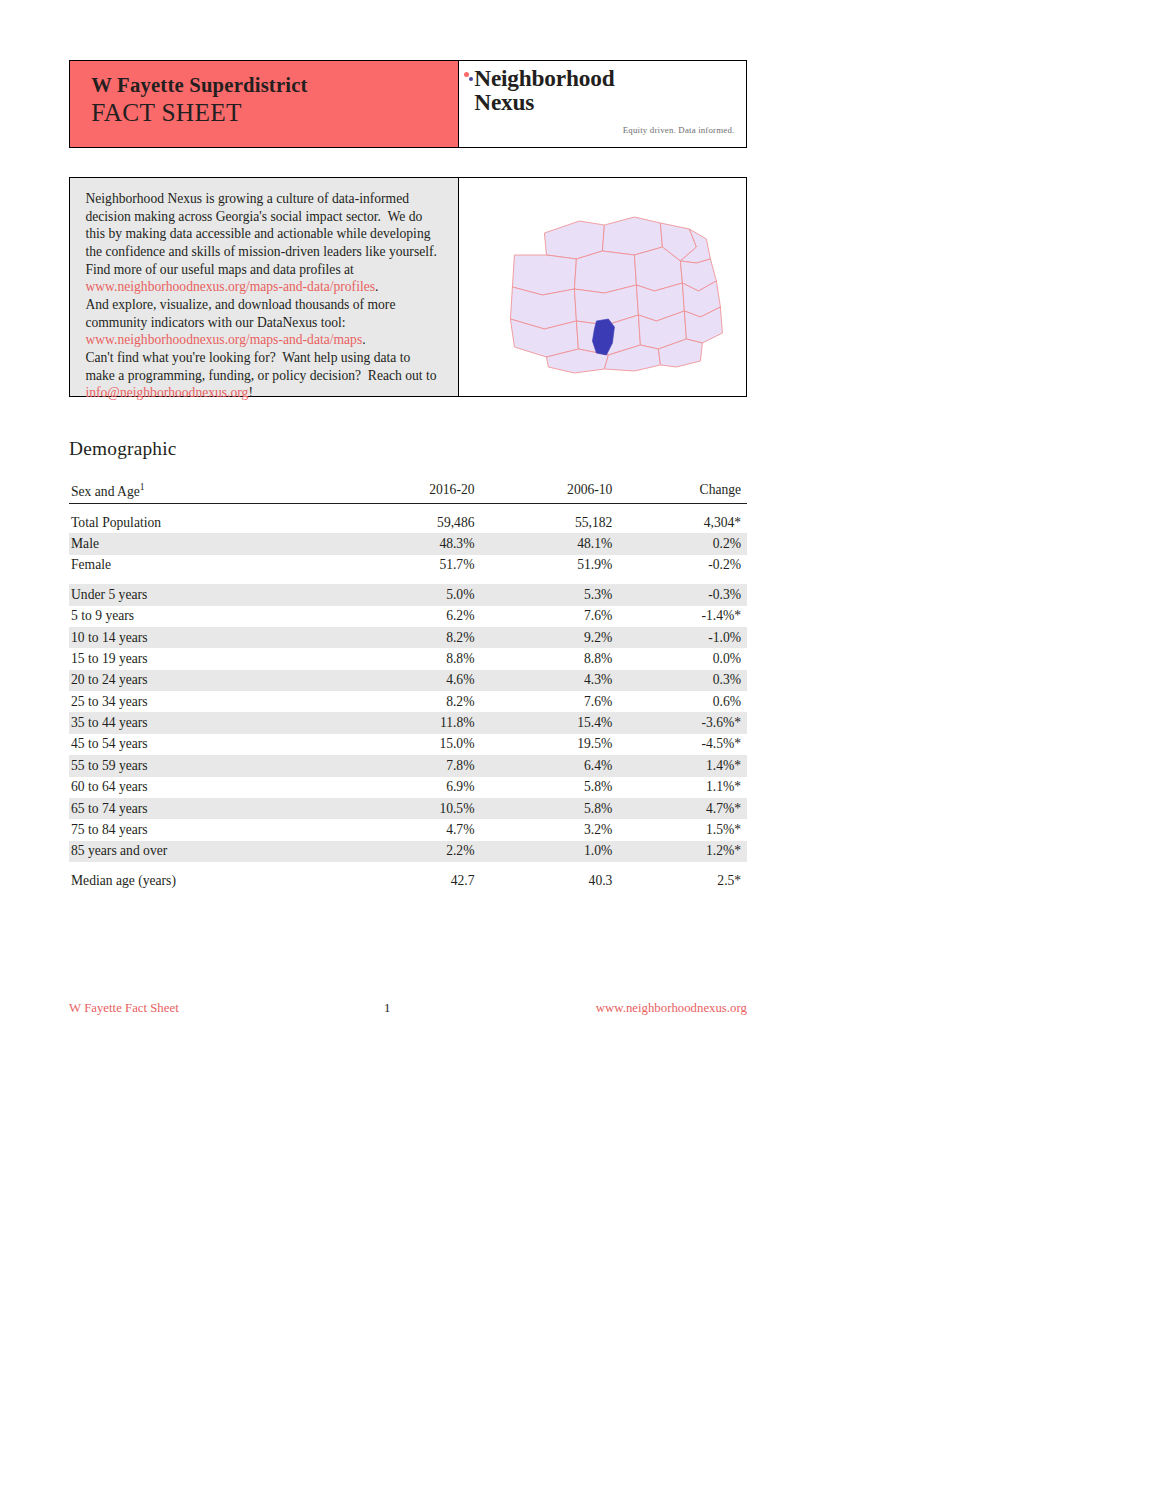W Fayette Superdistrict
FACT SHEET
NeighborhoodNexus
Equity driven. Data informed.
Neighborhood Nexus is growing a culture of data-informed decision making across Georgia's social impact sector. We do this by making data accessible and actionable while developing the confidence and skills of mission-driven leaders like yourself.
Find more of our useful maps and data profiles at www.neighborhoodnexus.org/maps-and-data/profiles.
And explore, visualize, and download thousands of more community indicators with our DataNexus tool: www.neighborhoodnexus.org/maps-and-data/maps.
Can't find what you're looking for? Want help using data to make a programming, funding, or policy decision? Reach out to info@neighborhoodnexus.org!
Demographic
| Sex and Age 1 | 2016-20 | 2006-10 | Change |
| --- | --- | --- | --- |
| Total Population | 59,486 | 55,182 | 4,304* |
| Male | 48.3% | 48.1% | 0.2% |
| Female | 51.7% | 51.9% | -0.2% |
| Under 5 years | 5.0% | 5.3% | -0.3% |
| 5 to 9 years | 6.2% | 7.6% | -1.4%* |
| 10 to 14 years | 8.2% | 9.2% | -1.0% |
| 15 to 19 years | 8.8% | 8.8% | 0.0% |
| 20 to 24 years | 4.6% | 4.3% | 0.3% |
| 25 to 34 years | 8.2% | 7.6% | 0.6% |
| 35 to 44 years | 11.8% | 15.4% | -3.6%* |
| 45 to 54 years | 15.0% | 19.5% | -4.5%* |
| 55 to 59 years | 7.8% | 6.4% | 1.4%* |
| 60 to 64 years | 6.9% | 5.8% | 1.1%* |
| 65 to 74 years | 10.5% | 5.8% | 4.7%* |
| 75 to 84 years | 4.7% | 3.2% | 1.5%* |
| 85 years and over | 2.2% | 1.0% | 1.2%* |
| Median age (years) | 42.7 | 40.3 | 2.5* |
W Fayette Fact Sheet
1
www.neighborhoodnexus.org